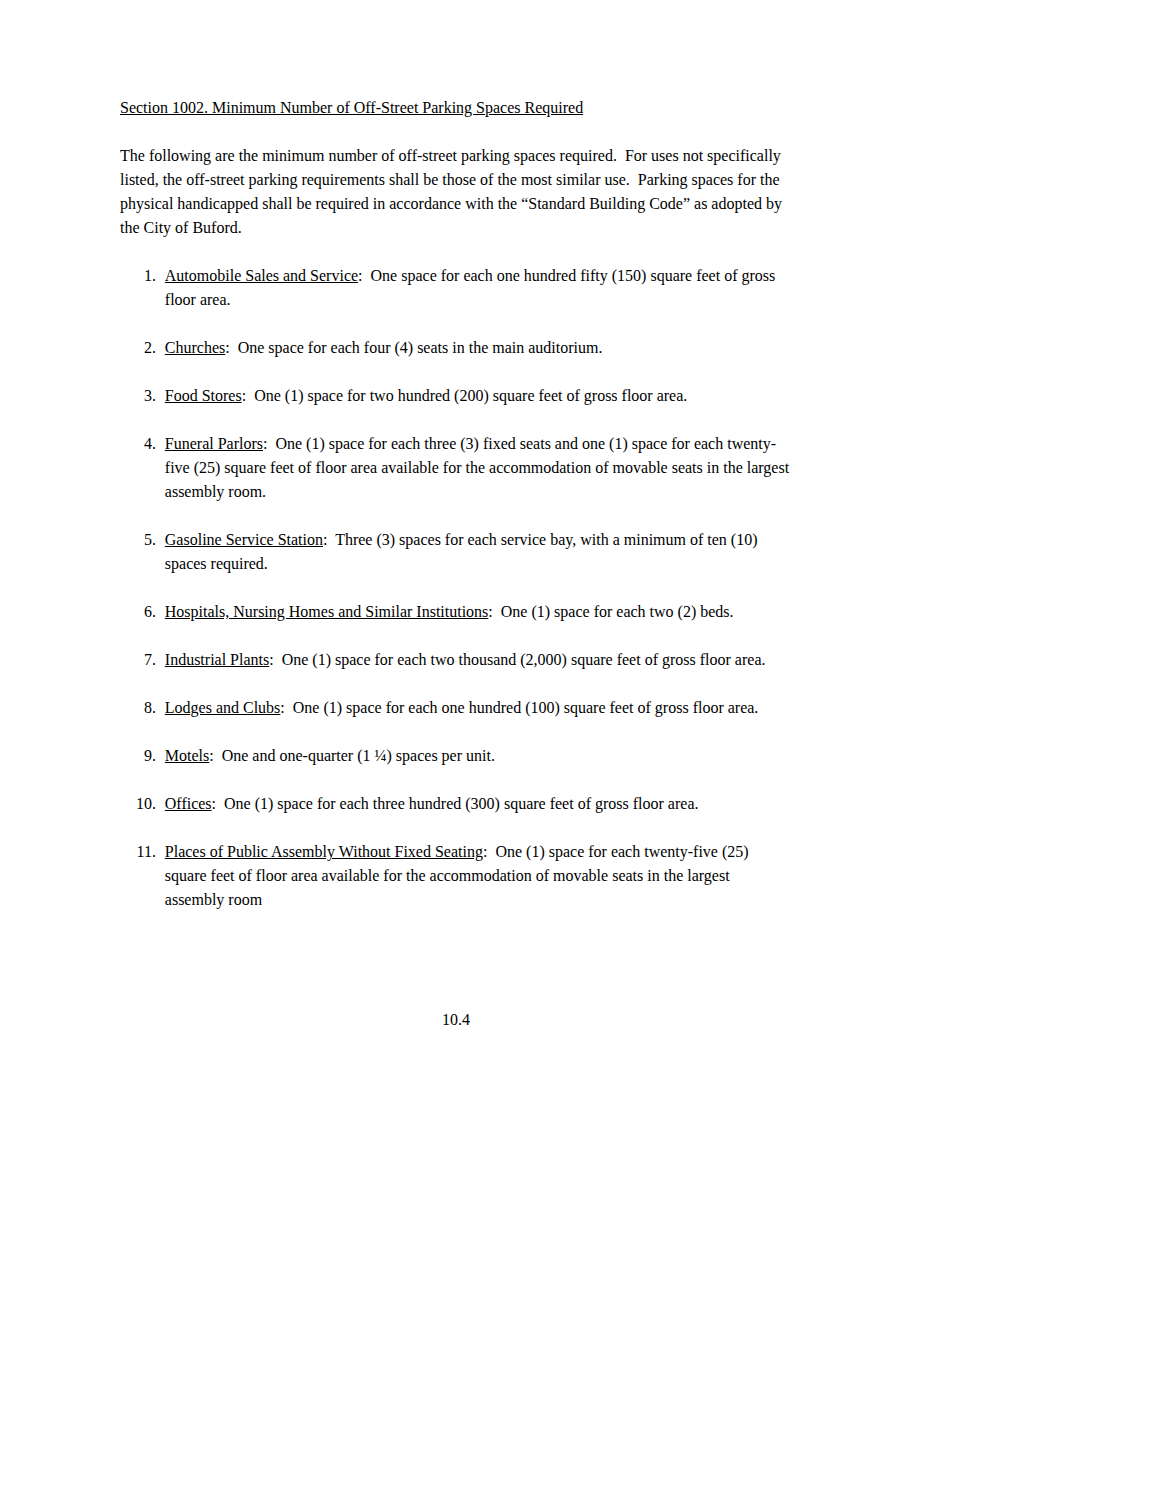Section 1002. Minimum Number of Off-Street Parking Spaces Required
The following are the minimum number of off-street parking spaces required. For uses not specifically listed, the off-street parking requirements shall be those of the most similar use. Parking spaces for the physical handicapped shall be required in accordance with the “Standard Building Code” as adopted by the City of Buford.
Automobile Sales and Service: One space for each one hundred fifty (150) square feet of gross floor area.
Churches: One space for each four (4) seats in the main auditorium.
Food Stores: One (1) space for two hundred (200) square feet of gross floor area.
Funeral Parlors: One (1) space for each three (3) fixed seats and one (1) space for each twenty-five (25) square feet of floor area available for the accommodation of movable seats in the largest assembly room.
Gasoline Service Station: Three (3) spaces for each service bay, with a minimum of ten (10) spaces required.
Hospitals, Nursing Homes and Similar Institutions: One (1) space for each two (2) beds.
Industrial Plants: One (1) space for each two thousand (2,000) square feet of gross floor area.
Lodges and Clubs: One (1) space for each one hundred (100) square feet of gross floor area.
Motels: One and one-quarter (1 ¼) spaces per unit.
Offices: One (1) space for each three hundred (300) square feet of gross floor area.
Places of Public Assembly Without Fixed Seating: One (1) space for each twenty-five (25) square feet of floor area available for the accommodation of movable seats in the largest assembly room
10.4